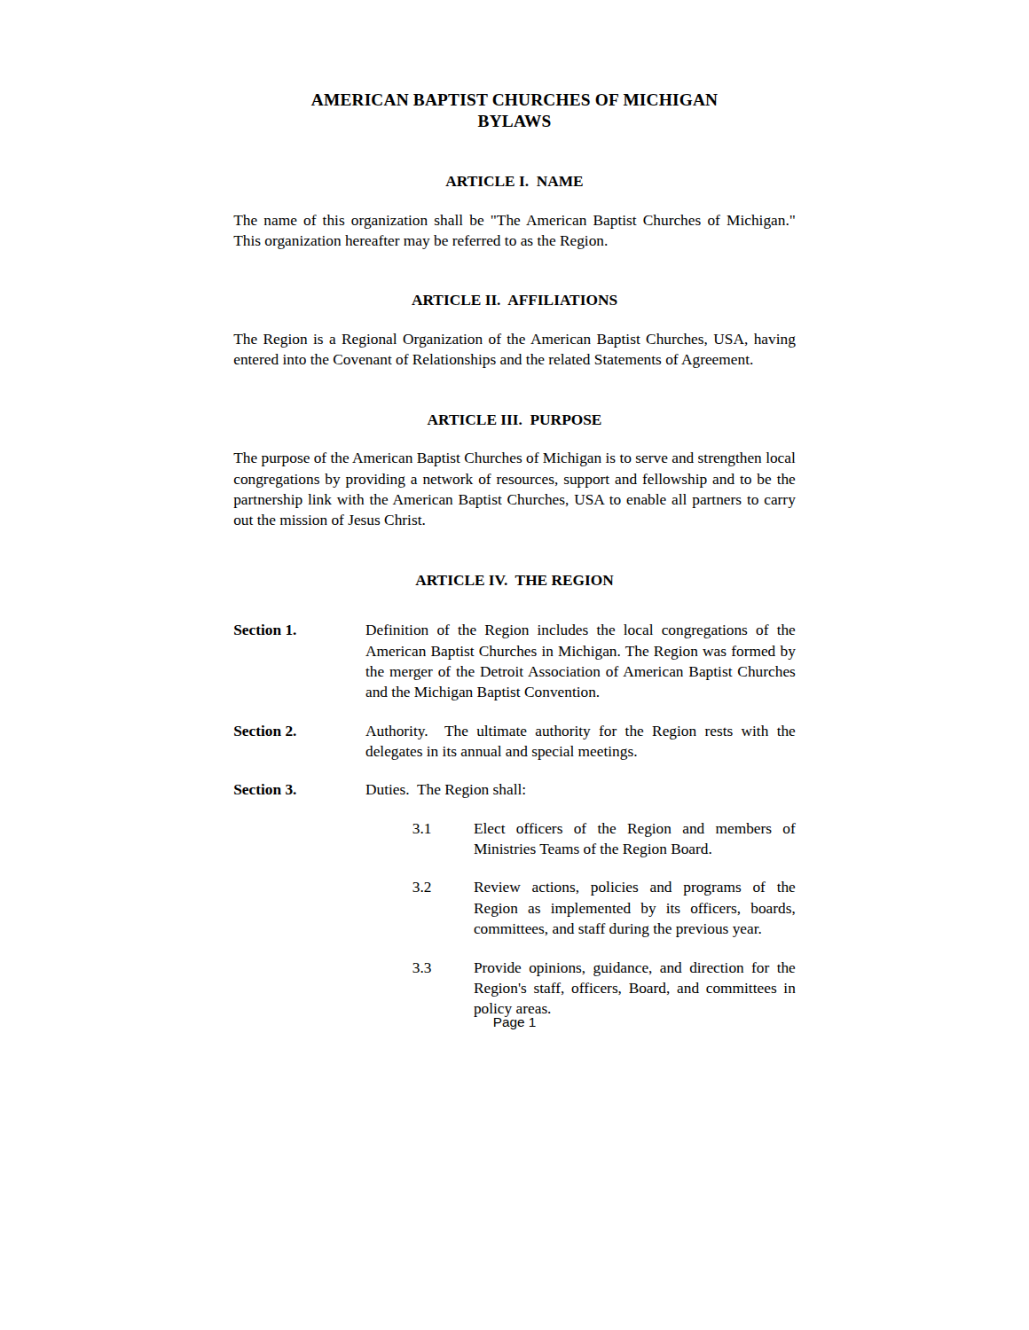AMERICAN BAPTIST CHURCHES OF MICHIGAN
BYLAWS
ARTICLE I. NAME
The name of this organization shall be "The American Baptist Churches of Michigan." This organization hereafter may be referred to as the Region.
ARTICLE II. AFFILIATIONS
The Region is a Regional Organization of the American Baptist Churches, USA, having entered into the Covenant of Relationships and the related Statements of Agreement.
ARTICLE III. PURPOSE
The purpose of the American Baptist Churches of Michigan is to serve and strengthen local congregations by providing a network of resources, support and fellowship and to be the partnership link with the American Baptist Churches, USA to enable all partners to carry out the mission of Jesus Christ.
ARTICLE IV. THE REGION
Section 1.
Definition of the Region includes the local congregations of the American Baptist Churches in Michigan. The Region was formed by the merger of the Detroit Association of American Baptist Churches and the Michigan Baptist Convention.
Section 2.
Authority. The ultimate authority for the Region rests with the delegates in its annual and special meetings.
Section 3.
Duties. The Region shall:
3.1
Elect officers of the Region and members of Ministries Teams of the Region Board.
3.2
Review actions, policies and programs of the Region as implemented by its officers, boards, committees, and staff during the previous year.
3.3
Provide opinions, guidance, and direction for the Region's staff, officers, Board, and committees in policy areas.
Page 1